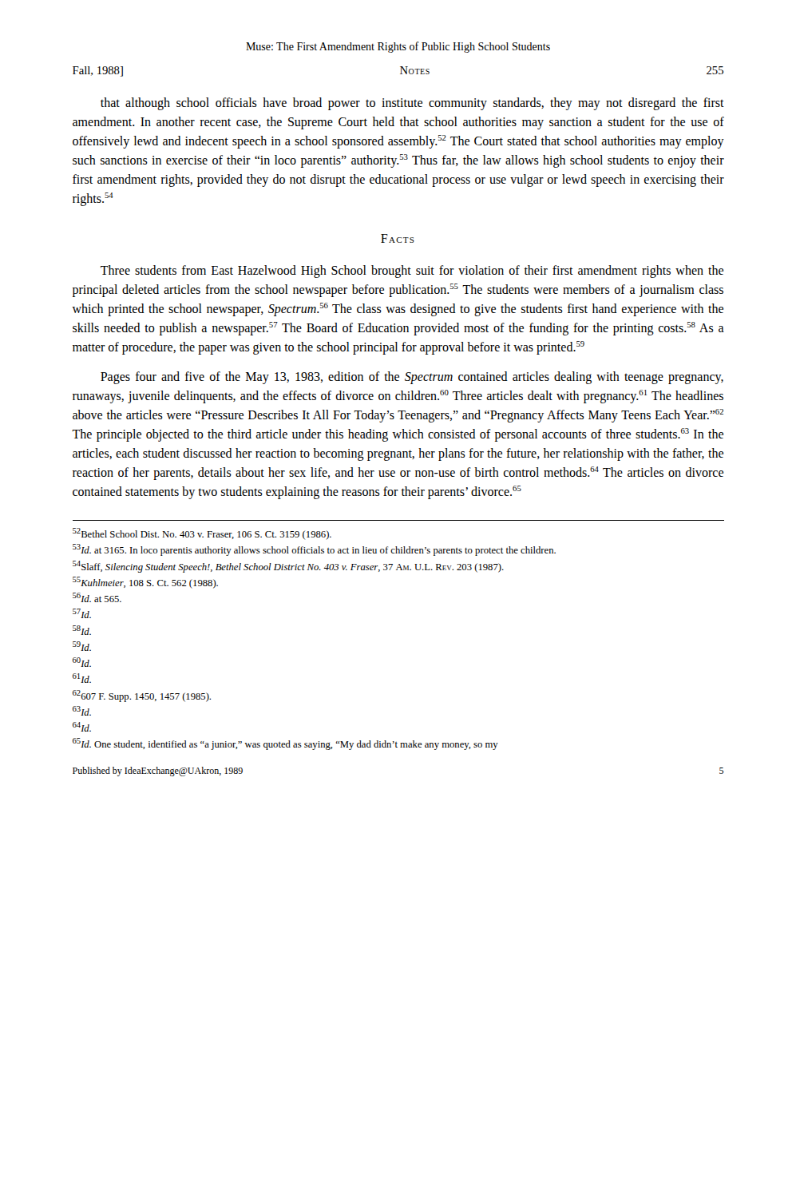Muse: The First Amendment Rights of Public High School Students
Fall, 1988] Notes 255
that although school officials have broad power to institute community standards, they may not disregard the first amendment. In another recent case, the Supreme Court held that school authorities may sanction a student for the use of offensively lewd and indecent speech in a school sponsored assembly.52 The Court stated that school authorities may employ such sanctions in exercise of their “in loco parentis” authority.53 Thus far, the law allows high school students to enjoy their first amendment rights, provided they do not disrupt the educational process or use vulgar or lewd speech in exercising their rights.54
Facts
Three students from East Hazelwood High School brought suit for violation of their first amendment rights when the principal deleted articles from the school newspaper before publication.55 The students were members of a journalism class which printed the school newspaper, Spectrum.56 The class was designed to give the students first hand experience with the skills needed to publish a newspaper.57 The Board of Education provided most of the funding for the printing costs.58 As a matter of procedure, the paper was given to the school principal for approval before it was printed.59
Pages four and five of the May 13, 1983, edition of the Spectrum contained articles dealing with teenage pregnancy, runaways, juvenile delinquents, and the effects of divorce on children.60 Three articles dealt with pregnancy.61 The headlines above the articles were “Pressure Describes It All For Today’s Teenagers,” and “Pregnancy Affects Many Teens Each Year.”62 The principle objected to the third article under this heading which consisted of personal accounts of three students.63 In the articles, each student discussed her reaction to becoming pregnant, her plans for the future, her relationship with the father, the reaction of her parents, details about her sex life, and her use or non-use of birth control methods.64 The articles on divorce contained statements by two students explaining the reasons for their parents’ divorce.65
52Bethel School Dist. No. 403 v. Fraser, 106 S. Ct. 3159 (1986).
53Id. at 3165. In loco parentis authority allows school officials to act in lieu of children’s parents to protect the children.
54Slaff, Silencing Student Speech!, Bethel School District No. 403 v. Fraser, 37 Am. U.L. Rev. 203 (1987).
55Kuhlmeier, 108 S. Ct. 562 (1988).
56Id. at 565.
57Id.
58Id.
59Id.
60Id.
61Id.
62607 F. Supp. 1450, 1457 (1985).
63Id.
64Id.
65Id. One student, identified as “a junior,” was quoted as saying, “My dad didn’t make any money, so my
Published by IdeaExchange@UAkron, 1989 5